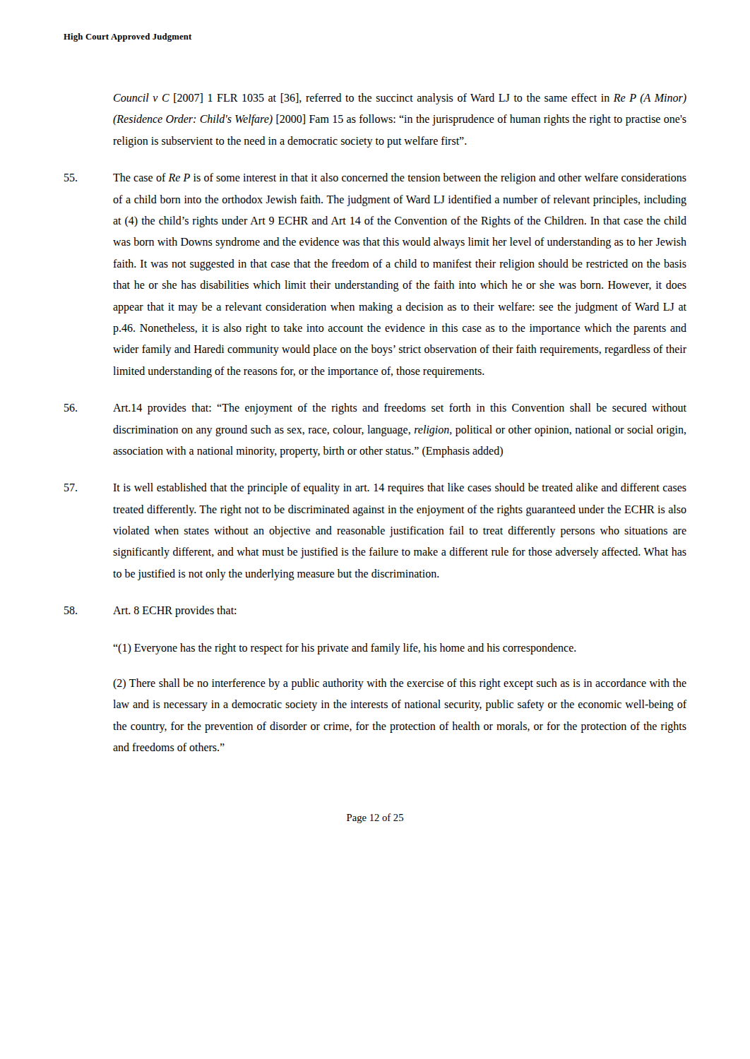High Court Approved Judgment
Council v C [2007] 1 FLR 1035 at [36], referred to the succinct analysis of Ward LJ to the same effect in Re P (A Minor) (Residence Order: Child's Welfare) [2000] Fam 15 as follows: “in the jurisprudence of human rights the right to practise one's religion is subservient to the need in a democratic society to put welfare first”.
55.
The case of Re P is of some interest in that it also concerned the tension between the religion and other welfare considerations of a child born into the orthodox Jewish faith. The judgment of Ward LJ identified a number of relevant principles, including at (4) the child’s rights under Art 9 ECHR and Art 14 of the Convention of the Rights of the Children. In that case the child was born with Downs syndrome and the evidence was that this would always limit her level of understanding as to her Jewish faith. It was not suggested in that case that the freedom of a child to manifest their religion should be restricted on the basis that he or she has disabilities which limit their understanding of the faith into which he or she was born. However, it does appear that it may be a relevant consideration when making a decision as to their welfare: see the judgment of Ward LJ at p.46. Nonetheless, it is also right to take into account the evidence in this case as to the importance which the parents and wider family and Haredi community would place on the boys’ strict observation of their faith requirements, regardless of their limited understanding of the reasons for, or the importance of, those requirements.
56.
Art.14 provides that: “The enjoyment of the rights and freedoms set forth in this Convention shall be secured without discrimination on any ground such as sex, race, colour, language, religion, political or other opinion, national or social origin, association with a national minority, property, birth or other status.” (Emphasis added)
57.
It is well established that the principle of equality in art. 14 requires that like cases should be treated alike and different cases treated differently. The right not to be discriminated against in the enjoyment of the rights guaranteed under the ECHR is also violated when states without an objective and reasonable justification fail to treat differently persons who situations are significantly different, and what must be justified is the failure to make a different rule for those adversely affected. What has to be justified is not only the underlying measure but the discrimination.
58.
Art. 8 ECHR provides that:
“(1) Everyone has the right to respect for his private and family life, his home and his correspondence.
(2) There shall be no interference by a public authority with the exercise of this right except such as is in accordance with the law and is necessary in a democratic society in the interests of national security, public safety or the economic well-being of the country, for the prevention of disorder or crime, for the protection of health or morals, or for the protection of the rights and freedoms of others.”
Page 12 of 25